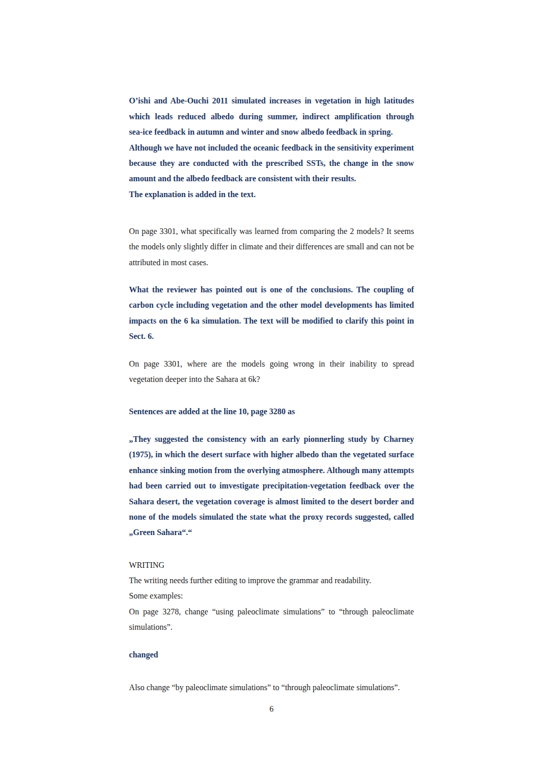O’ishi and Abe-Ouchi 2011 simulated increases in vegetation in high latitudes which leads reduced albedo during summer, indirect amplification through sea‑ice feedback in autumn and winter and snow albedo feedback in spring.
Although we have not included the oceanic feedback in the sensitivity experiment because they are conducted with the prescribed SSTs, the change in the snow amount and the albedo feedback are consistent with their results.
The explanation is added in the text.
On page 3301, what specifically was learned from comparing the 2 models? It seems the models only slightly differ in climate and their differences are small and can not be attributed in most cases.
What the reviewer has pointed out is one of the conclusions. The coupling of carbon cycle including vegetation and the other model developments has limited impacts on the 6 ka simulation. The text will be modified to clarify this point in Sect. 6.
On page 3301, where are the models going wrong in their inability to spread vegetation deeper into the Sahara at 6k?
Sentences are added at the line 10, page 3280 as
„They suggested the consistency with an early pionnerling study by Charney (1975), in which the desert surface with higher albedo than the vegetated surface enhance sinking motion from the overlying atmosphere. Although many attempts had been carried out to imvestigate precipitation-vegetation feedback over the Sahara desert, the vegetation coverage is almost limited to the desert border and none of the models simulated the state what the proxy records suggested, called „Green Sahara“.“
WRITING
The writing needs further editing to improve the grammar and readability.
Some examples:
On page 3278, change “using paleoclimate simulations” to “through paleoclimate simulations”.
changed
Also change “by paleoclimate simulations” to “through paleoclimate simulations”.
6